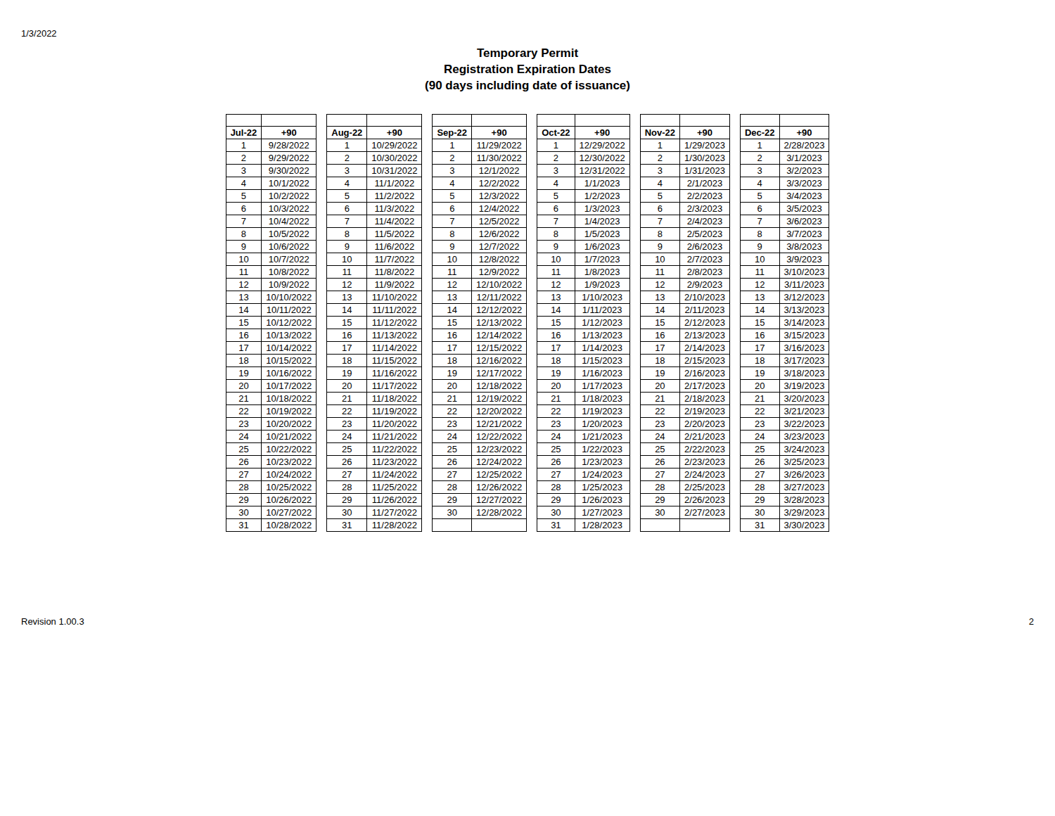1/3/2022
Temporary Permit Registration Expiration Dates (90 days including date of issuance)
| Jul-22 | +90 | | Aug-22 | +90 | | Sep-22 | +90 | | Oct-22 | +90 | | Nov-22 | +90 | | Dec-22 | +90 |
| --- | --- | --- | --- | --- | --- | --- | --- | --- | --- | --- | --- | --- | --- | --- | --- | --- |
| 1 | 9/28/2022 | | 1 | 10/29/2022 | | 1 | 11/29/2022 | | 1 | 12/29/2022 | | 1 | 1/29/2023 | | 1 | 2/28/2023 |
| 2 | 9/29/2022 | | 2 | 10/30/2022 | | 2 | 11/30/2022 | | 2 | 12/30/2022 | | 2 | 1/30/2023 | | 2 | 3/1/2023 |
| 3 | 9/30/2022 | | 3 | 10/31/2022 | | 3 | 12/1/2022 | | 3 | 12/31/2022 | | 3 | 1/31/2023 | | 3 | 3/2/2023 |
| 4 | 10/1/2022 | | 4 | 11/1/2022 | | 4 | 12/2/2022 | | 4 | 1/1/2023 | | 4 | 2/1/2023 | | 4 | 3/3/2023 |
| 5 | 10/2/2022 | | 5 | 11/2/2022 | | 5 | 12/3/2022 | | 5 | 1/2/2023 | | 5 | 2/2/2023 | | 5 | 3/4/2023 |
| 6 | 10/3/2022 | | 6 | 11/3/2022 | | 6 | 12/4/2022 | | 6 | 1/3/2023 | | 6 | 2/3/2023 | | 6 | 3/5/2023 |
| 7 | 10/4/2022 | | 7 | 11/4/2022 | | 7 | 12/5/2022 | | 7 | 1/4/2023 | | 7 | 2/4/2023 | | 7 | 3/6/2023 |
| 8 | 10/5/2022 | | 8 | 11/5/2022 | | 8 | 12/6/2022 | | 8 | 1/5/2023 | | 8 | 2/5/2023 | | 8 | 3/7/2023 |
| 9 | 10/6/2022 | | 9 | 11/6/2022 | | 9 | 12/7/2022 | | 9 | 1/6/2023 | | 9 | 2/6/2023 | | 9 | 3/8/2023 |
| 10 | 10/7/2022 | | 10 | 11/7/2022 | | 10 | 12/8/2022 | | 10 | 1/7/2023 | | 10 | 2/7/2023 | | 10 | 3/9/2023 |
| 11 | 10/8/2022 | | 11 | 11/8/2022 | | 11 | 12/9/2022 | | 11 | 1/8/2023 | | 11 | 2/8/2023 | | 11 | 3/10/2023 |
| 12 | 10/9/2022 | | 12 | 11/9/2022 | | 12 | 12/10/2022 | | 12 | 1/9/2023 | | 12 | 2/9/2023 | | 12 | 3/11/2023 |
| 13 | 10/10/2022 | | 13 | 11/10/2022 | | 13 | 12/11/2022 | | 13 | 1/10/2023 | | 13 | 2/10/2023 | | 13 | 3/12/2023 |
| 14 | 10/11/2022 | | 14 | 11/11/2022 | | 14 | 12/12/2022 | | 14 | 1/11/2023 | | 14 | 2/11/2023 | | 14 | 3/13/2023 |
| 15 | 10/12/2022 | | 15 | 11/12/2022 | | 15 | 12/13/2022 | | 15 | 1/12/2023 | | 15 | 2/12/2023 | | 15 | 3/14/2023 |
| 16 | 10/13/2022 | | 16 | 11/13/2022 | | 16 | 12/14/2022 | | 16 | 1/13/2023 | | 16 | 2/13/2023 | | 16 | 3/15/2023 |
| 17 | 10/14/2022 | | 17 | 11/14/2022 | | 17 | 12/15/2022 | | 17 | 1/14/2023 | | 17 | 2/14/2023 | | 17 | 3/16/2023 |
| 18 | 10/15/2022 | | 18 | 11/15/2022 | | 18 | 12/16/2022 | | 18 | 1/15/2023 | | 18 | 2/15/2023 | | 18 | 3/17/2023 |
| 19 | 10/16/2022 | | 19 | 11/16/2022 | | 19 | 12/17/2022 | | 19 | 1/16/2023 | | 19 | 2/16/2023 | | 19 | 3/18/2023 |
| 20 | 10/17/2022 | | 20 | 11/17/2022 | | 20 | 12/18/2022 | | 20 | 1/17/2023 | | 20 | 2/17/2023 | | 20 | 3/19/2023 |
| 21 | 10/18/2022 | | 21 | 11/18/2022 | | 21 | 12/19/2022 | | 21 | 1/18/2023 | | 21 | 2/18/2023 | | 21 | 3/20/2023 |
| 22 | 10/19/2022 | | 22 | 11/19/2022 | | 22 | 12/20/2022 | | 22 | 1/19/2023 | | 22 | 2/19/2023 | | 22 | 3/21/2023 |
| 23 | 10/20/2022 | | 23 | 11/20/2022 | | 23 | 12/21/2022 | | 23 | 1/20/2023 | | 23 | 2/20/2023 | | 23 | 3/22/2023 |
| 24 | 10/21/2022 | | 24 | 11/21/2022 | | 24 | 12/22/2022 | | 24 | 1/21/2023 | | 24 | 2/21/2023 | | 24 | 3/23/2023 |
| 25 | 10/22/2022 | | 25 | 11/22/2022 | | 25 | 12/23/2022 | | 25 | 1/22/2023 | | 25 | 2/22/2023 | | 25 | 3/24/2023 |
| 26 | 10/23/2022 | | 26 | 11/23/2022 | | 26 | 12/24/2022 | | 26 | 1/23/2023 | | 26 | 2/23/2023 | | 26 | 3/25/2023 |
| 27 | 10/24/2022 | | 27 | 11/24/2022 | | 27 | 12/25/2022 | | 27 | 1/24/2023 | | 27 | 2/24/2023 | | 27 | 3/26/2023 |
| 28 | 10/25/2022 | | 28 | 11/25/2022 | | 28 | 12/26/2022 | | 28 | 1/25/2023 | | 28 | 2/25/2023 | | 28 | 3/27/2023 |
| 29 | 10/26/2022 | | 29 | 11/26/2022 | | 29 | 12/27/2022 | | 29 | 1/26/2023 | | 29 | 2/26/2023 | | 29 | 3/28/2023 |
| 30 | 10/27/2022 | | 30 | 11/27/2022 | | 30 | 12/28/2022 | | 30 | 1/27/2023 | | 30 | 2/27/2023 | | 30 | 3/29/2023 |
| 31 | 10/28/2022 | | 31 | 11/28/2022 | | | | | 31 | 1/28/2023 | | | | | 31 | 3/30/2023 |
Revision 1.00.3 2